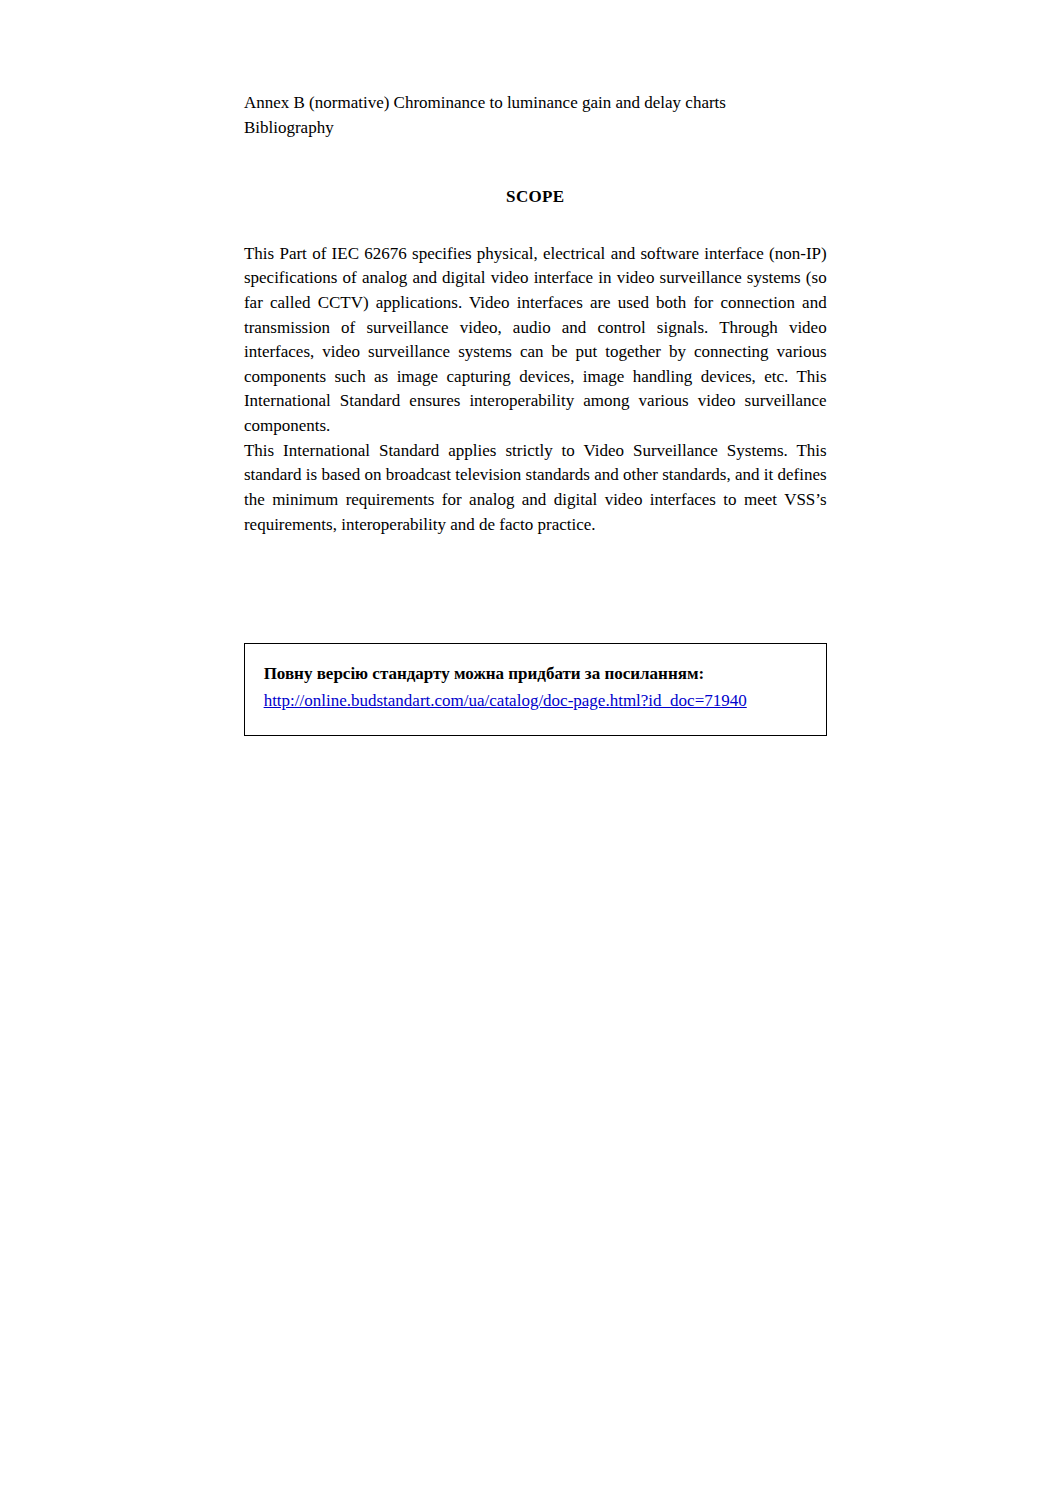Annex B (normative) Chrominance to luminance gain and delay charts
Bibliography
SCOPE
This Part of IEC 62676 specifies physical, electrical and software interface (non-IP) specifications of analog and digital video interface in video surveillance systems (so far called CCTV) applications. Video interfaces are used both for connection and transmission of surveillance video, audio and control signals. Through video interfaces, video surveillance systems can be put together by connecting various components such as image capturing devices, image handling devices, etc. This International Standard ensures interoperability among various video surveillance components.
This International Standard applies strictly to Video Surveillance Systems. This standard is based on broadcast television standards and other standards, and it defines the minimum requirements for analog and digital video interfaces to meet VSS’s requirements, interoperability and de facto practice.
Повну версію стандарту можна придбати за посиланням:
http://online.budstandart.com/ua/catalog/doc-page.html?id_doc=71940